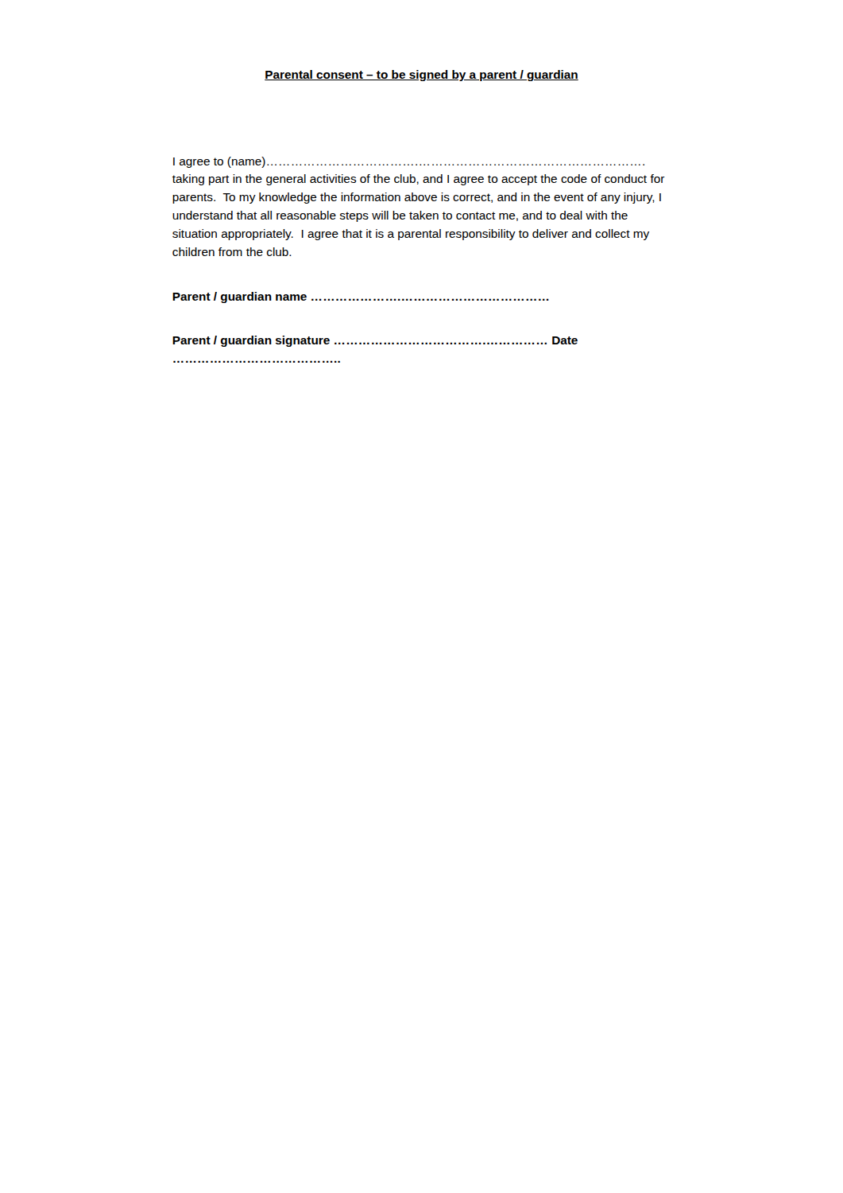Parental consent – to be signed by a parent / guardian
I agree to (name)……………………………….………………………………………………. taking part in the general activities of the club, and I agree to accept the code of conduct for parents. To my knowledge the information above is correct, and in the event of any injury, I understand that all reasonable steps will be taken to contact me, and to deal with the situation appropriately. I agree that it is a parental responsibility to deliver and collect my children from the club.
Parent / guardian name ………………….………………………………
Parent / guardian signature ……………………………….…………… Date …………………………………..